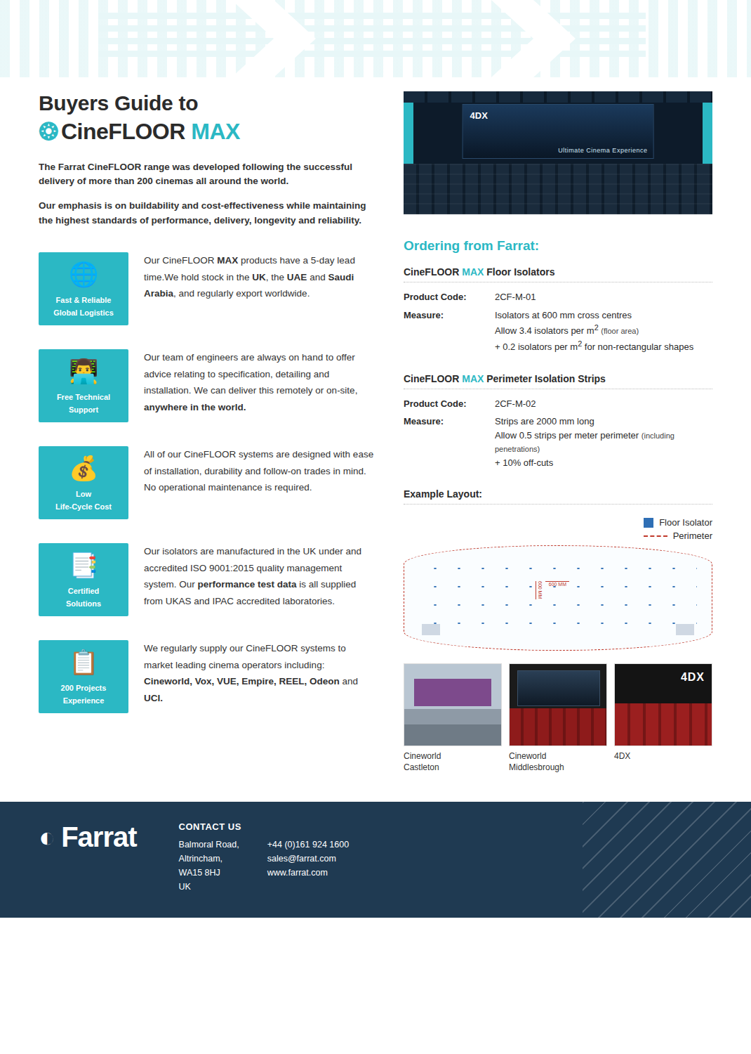Buyers Guide to
❂ CineFLOOR MAX
The Farrat CineFLOOR range was developed following the successful delivery of more than 200 cinemas all around the world.
Our emphasis is on buildability and cost-effectiveness while maintaining the highest standards of performance, delivery, longevity and reliability.
🌐 Fast & Reliable
Global Logistics
Our CineFLOOR MAX products have a 5-day lead time.We hold stock in the UK, the UAE and Saudi Arabia, and regularly export worldwide.
👨‍💻 Free Technical
Support
Our team of engineers are always on hand to offer advice relating to specification, detailing and installation. We can deliver this remotely or on-site, anywhere in the world.
💰 Low
Life-Cycle Cost
All of our CineFLOOR systems are designed with ease of installation, durability and follow-on trades in mind. No operational maintenance is required.
📑 Certified
Solutions
Our isolators are manufactured in the UK under and accredited ISO 9001:2015 quality management system. Our performance test data is all supplied from UKAS and IPAC accredited laboratories.
📋 200 Projects
Experience
We regularly supply our CineFLOOR systems to market leading cinema operators including: Cineworld, Vox, VUE, Empire, REEL, Odeon and UCI.
4DX Ultimate Cinema Experience
Ordering from Farrat:
CineFLOOR MAX Floor Isolators
| Product Code: | 2CF-M-01 |
| Measure: | Isolators at 600 mm cross centres Allow 3.4 isolators per m 2 (floor area) + 0.2 isolators per m 2 for non-rectangular shapes |
CineFLOOR MAX Perimeter Isolation Strips
| Product Code: | 2CF-M-02 |
| Measure: | Strips are 2000 mm long Allow 0.5 strips per meter perimeter (including penetrations) + 10% off-cuts |
Example Layout:
Floor Isolator
Perimeter
600 MM 600 MM
Cineworld
Castleton
Cineworld
Middlesbrough
4DX
◐ Farrat
CONTACT US
Balmoral Road,
Altrincham,
WA15 8HJ
UK
+44 (0)161 924 1600
sales@farrat.com
www.farrat.com